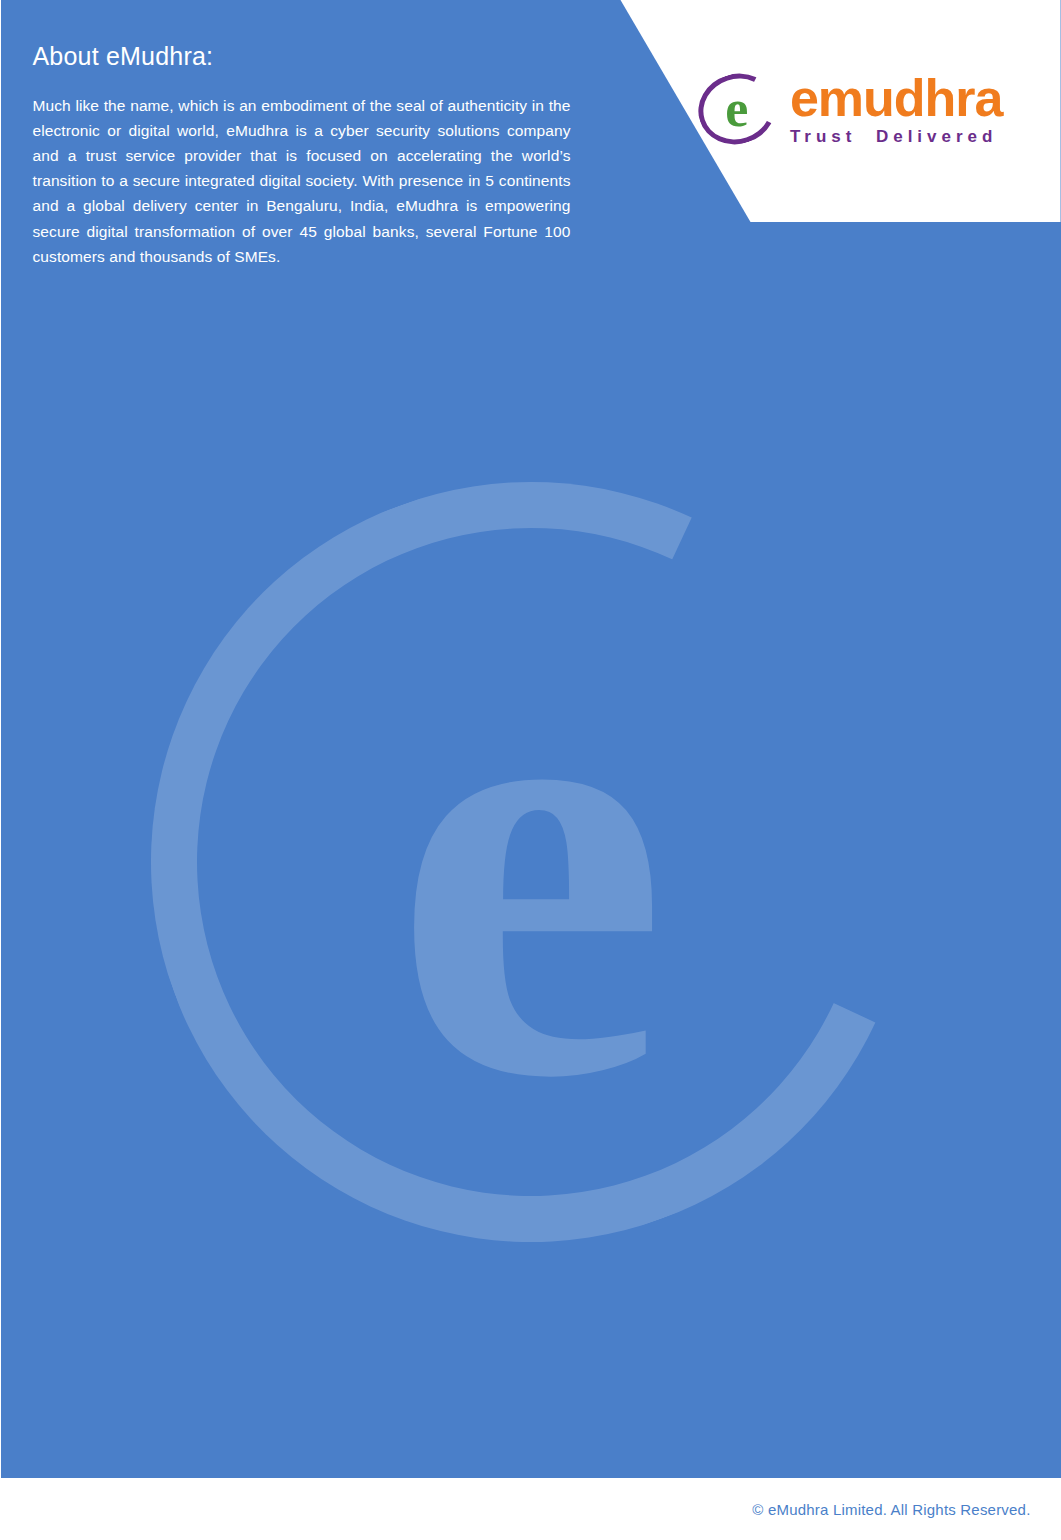e
emudhra Trust Delivered
About eMudhra:
Much like the name, which is an embodiment of the seal of authenticity in the electronic or digital world, eMudhra is a cyber security solutions company and a trust service provider that is focused on accelerating the world’s transition to a secure integrated digital society. With presence in 5 continents and a global delivery center in Bengaluru, India, eMudhra is empowering secure digital transformation of over 45 global banks, several Fortune 100 customers and thousands of SMEs.
e
© eMudhra Limited. All Rights Reserved.